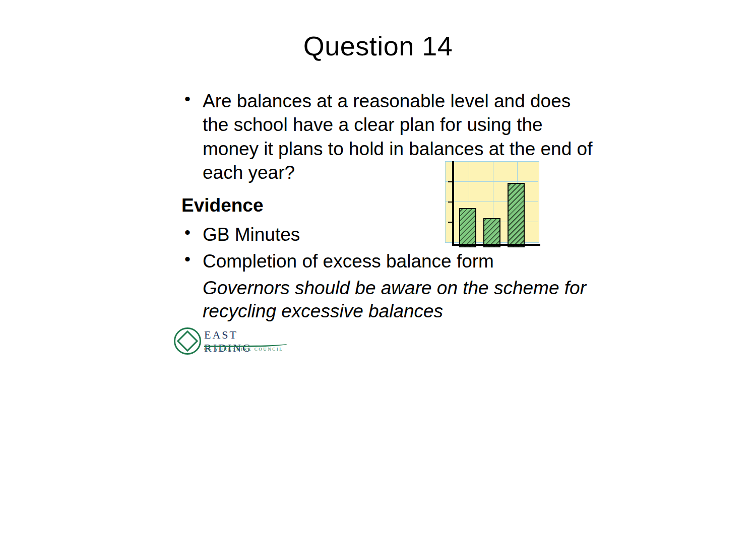Question 14
Are balances at a reasonable level and does the school have a clear plan for using the money it plans to hold in balances at the end of each year?
Evidence
GB Minutes
Completion of excess balance form
Governors should be aware on the scheme for recycling excessive balances
EAST RIDING
OF YORKSHIRE COUNCIL